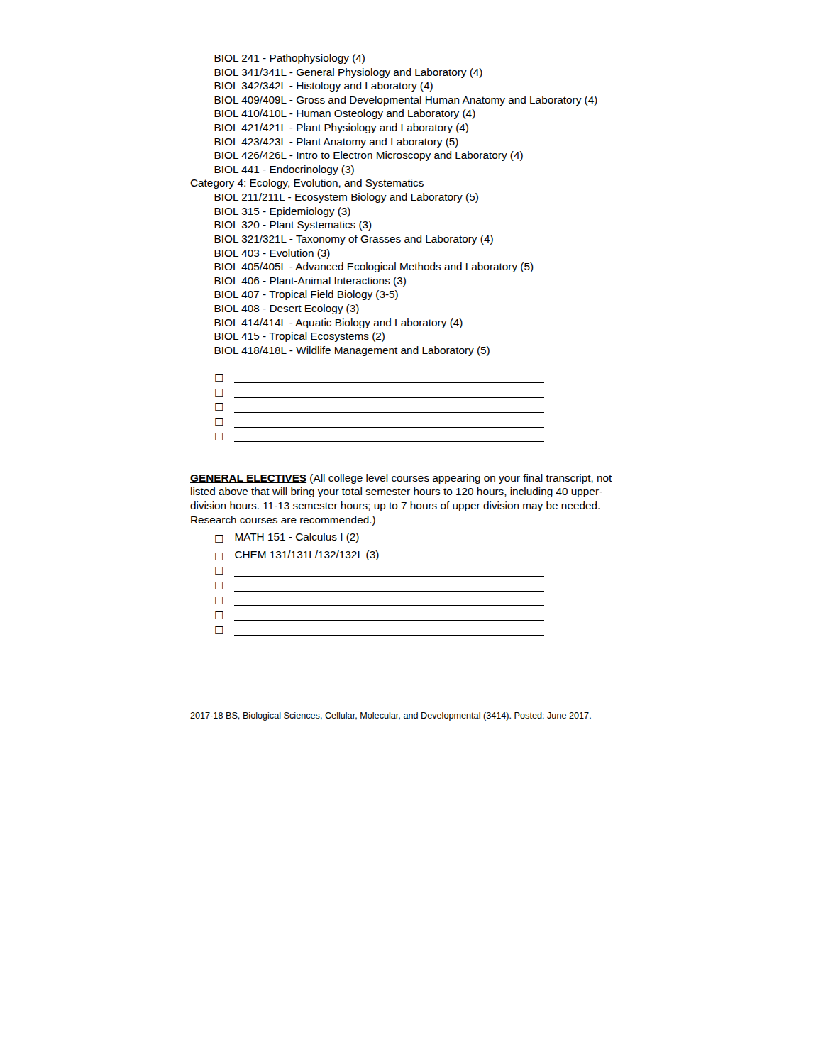BIOL 241 - Pathophysiology (4)
BIOL 341/341L - General Physiology and Laboratory (4)
BIOL 342/342L - Histology and Laboratory (4)
BIOL 409/409L - Gross and Developmental Human Anatomy and Laboratory (4)
BIOL 410/410L - Human Osteology and Laboratory (4)
BIOL 421/421L - Plant Physiology and Laboratory (4)
BIOL 423/423L - Plant Anatomy and Laboratory (5)
BIOL 426/426L - Intro to Electron Microscopy and Laboratory (4)
BIOL 441 - Endocrinology (3)
Category 4: Ecology, Evolution, and Systematics
BIOL 211/211L - Ecosystem Biology and Laboratory (5)
BIOL 315 - Epidemiology (3)
BIOL 320 - Plant Systematics (3)
BIOL 321/321L - Taxonomy of Grasses and Laboratory (4)
BIOL 403 - Evolution (3)
BIOL 405/405L - Advanced Ecological Methods and Laboratory (5)
BIOL 406 - Plant-Animal Interactions (3)
BIOL 407 - Tropical Field Biology (3-5)
BIOL 408 - Desert Ecology (3)
BIOL 414/414L - Aquatic Biology and Laboratory (4)
BIOL 415 - Tropical Ecosystems (2)
BIOL 418/418L - Wildlife Management and Laboratory (5)
☐
☐
☐
☐
☐
GENERAL ELECTIVES (All college level courses appearing on your final transcript, not listed above that will bring your total semester hours to 120 hours, including 40 upper-division hours. 11-13 semester hours; up to 7 hours of upper division may be needed. Research courses are recommended.)
☐MATH 151 - Calculus I (2)
☐CHEM 131/131L/132/132L (3)
☐
☐
☐
☐
☐
2017-18 BS, Biological Sciences, Cellular, Molecular, and Developmental (3414). Posted: June 2017.